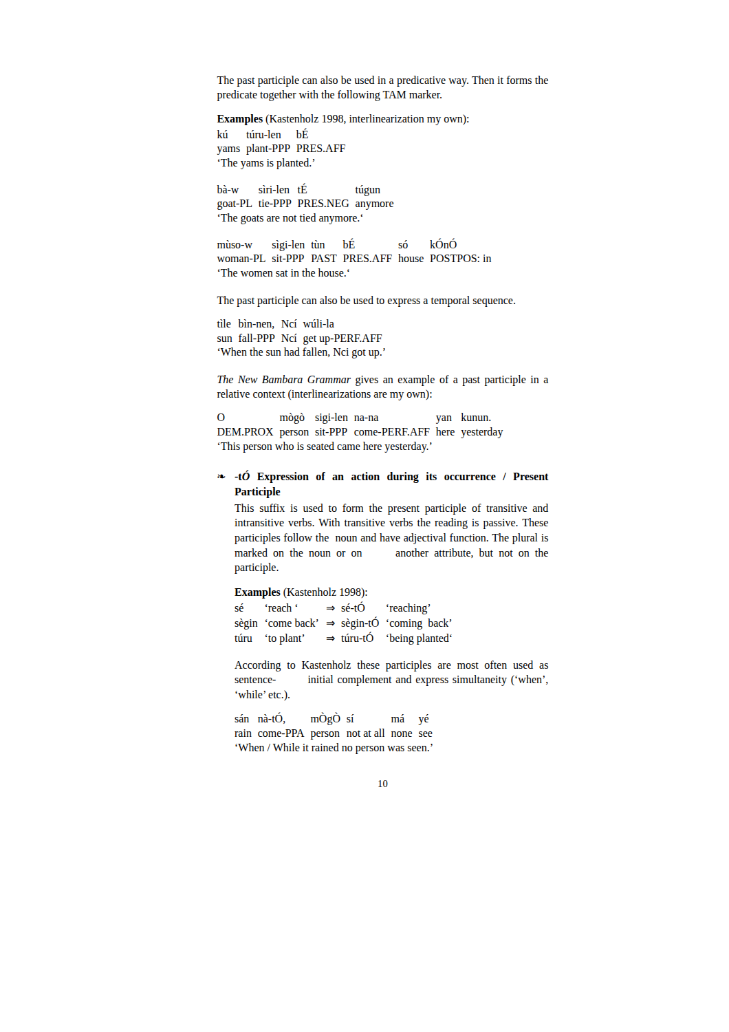The past participle can also be used in a predicative way. Then it forms the predicate together with the following TAM marker.
Examples (Kastenholz 1998, interlinearization my own):
| kú | túru-len | bÉ |
| yams | plant- PPP | PRES.AFF |
‘The yams is planted.’
| bà-w | sìri-len | tÉ | túgun |
| goat- PL | tie- PPP | PRES.NEG | anymore |
‘The goats are not tied anymore.‘
| mùso-w | sìgi-len | tùn | bÉ | só | kÓnÓ |
| woman- PL | sit- PPP | PAST | PRES.AFF | house | POSTPOS : in |
‘The women sat in the house.‘
The past participle can also be used to express a temporal sequence.
| tìle | bìn-nen, | Ncí | wúli-la |
| sun | fall- PPP | Ncí | get up- PERF.AFF |
‘When the sun had fallen, Nci got up.’
The New Bambara Grammar gives an example of a past participle in a relative context (interlinearizations are my own):
| O | mògò | sigi-len | na-na | yan | kunun. |
| DEM.PROX | person | sit- PPP | come- PERF.AFF | here | yesterday |
‘This person who is seated came here yesterday.’
❧
-tÓ Expression of an action during its occurrence / Present Participle
This suffix is used to form the present participle of transitive and intransitive verbs. With transitive verbs the reading is passive. These participles follow the noun and have adjectival function. The plural is marked on the noun or on another attribute, but not on the participle.
Examples (Kastenholz 1998):
| sé | ‘reach ‘ | ⇒ | sé-tÓ | ‘reaching’ |
| sègin | ‘come back’ | ⇒ | sègin-tÓ | ‘coming back’ |
| túru | ‘to plant’ | ⇒ | túru-tÓ | ‘being planted‘ |
According to Kastenholz these participles are most often used as sentence- initial complement and express simultaneity (‘when’, ‘while’ etc.).
| sán | nà-tÓ, | mÒgÒ | sí | má | yé |
| rain | come- PPA | person | not at all | none | see |
‘When / While it rained no person was seen.’
10